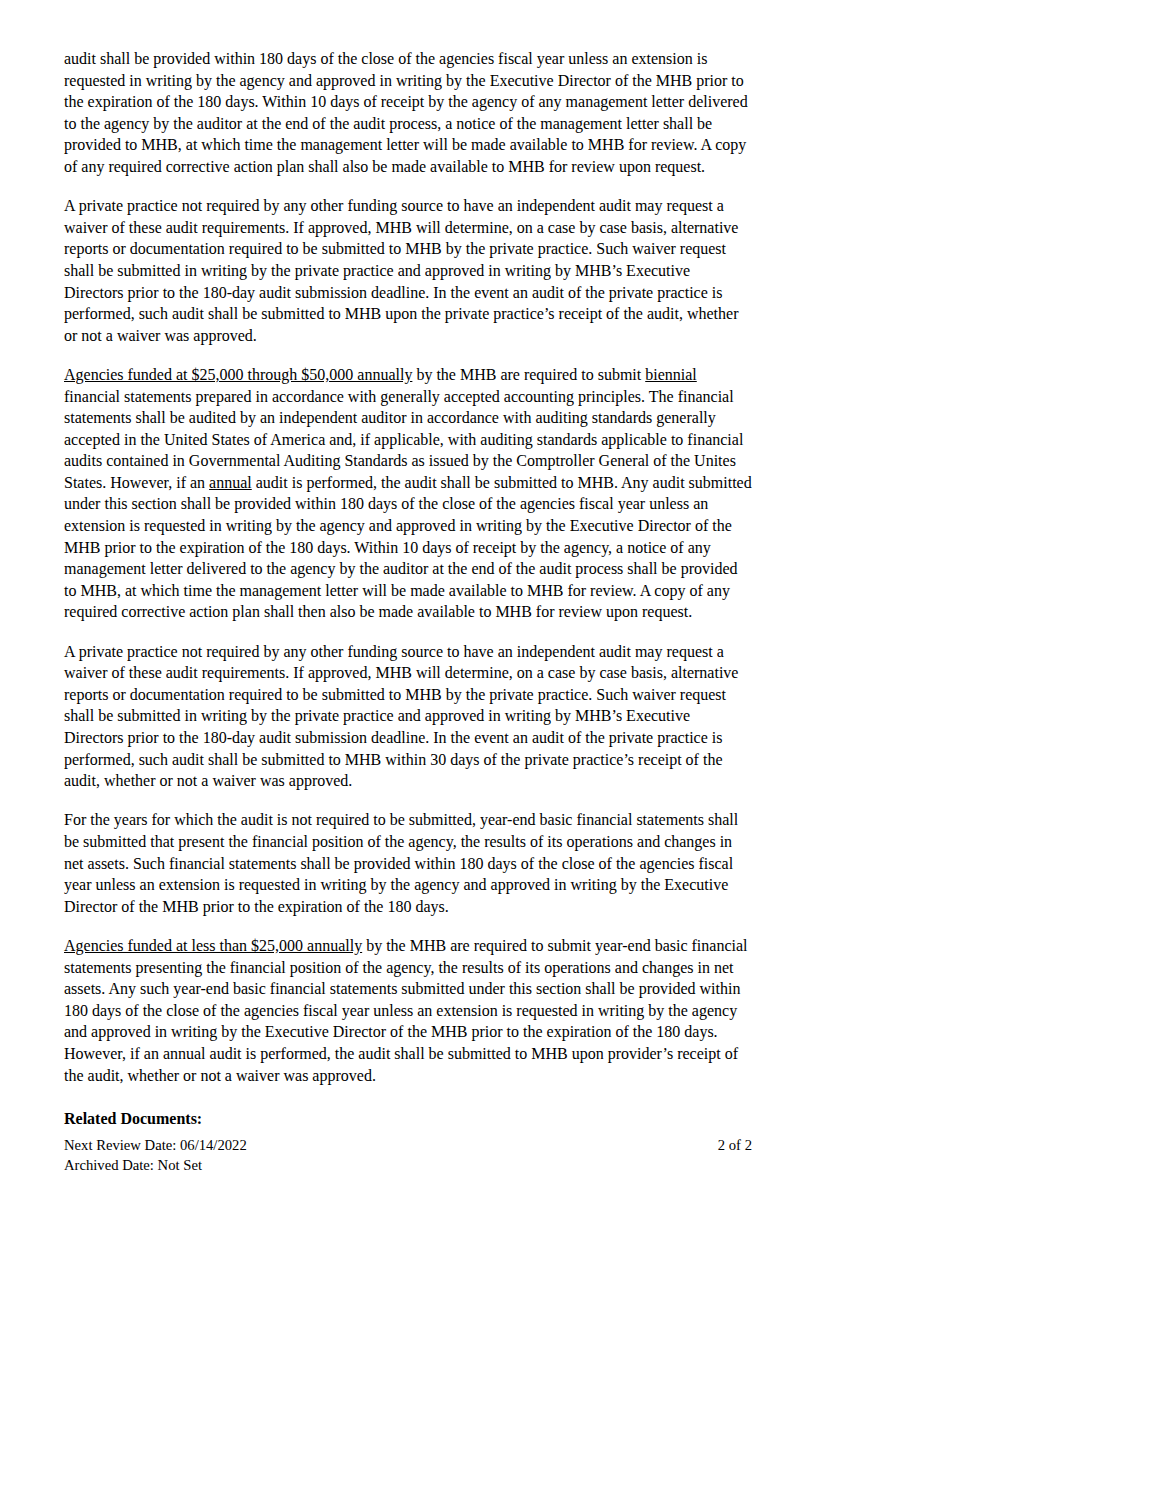audit shall be provided within 180 days of the close of the agencies fiscal year unless an extension is requested in writing by the agency and approved in writing by the Executive Director of the MHB prior to the expiration of the 180 days. Within 10 days of receipt by the agency of any management letter delivered to the agency by the auditor at the end of the audit process, a notice of the management letter shall be provided to MHB, at which time the management letter will be made available to MHB for review. A copy of any required corrective action plan shall also be made available to MHB for review upon request.
A private practice not required by any other funding source to have an independent audit may request a waiver of these audit requirements. If approved, MHB will determine, on a case by case basis, alternative reports or documentation required to be submitted to MHB by the private practice. Such waiver request shall be submitted in writing by the private practice and approved in writing by MHB’s Executive Directors prior to the 180-day audit submission deadline. In the event an audit of the private practice is performed, such audit shall be submitted to MHB upon the private practice’s receipt of the audit, whether or not a waiver was approved.
Agencies funded at $25,000 through $50,000 annually by the MHB are required to submit biennial financial statements prepared in accordance with generally accepted accounting principles. The financial statements shall be audited by an independent auditor in accordance with auditing standards generally accepted in the United States of America and, if applicable, with auditing standards applicable to financial audits contained in Governmental Auditing Standards as issued by the Comptroller General of the Unites States. However, if an annual audit is performed, the audit shall be submitted to MHB. Any audit submitted under this section shall be provided within 180 days of the close of the agencies fiscal year unless an extension is requested in writing by the agency and approved in writing by the Executive Director of the MHB prior to the expiration of the 180 days. Within 10 days of receipt by the agency, a notice of any management letter delivered to the agency by the auditor at the end of the audit process shall be provided to MHB, at which time the management letter will be made available to MHB for review. A copy of any required corrective action plan shall then also be made available to MHB for review upon request.
A private practice not required by any other funding source to have an independent audit may request a waiver of these audit requirements. If approved, MHB will determine, on a case by case basis, alternative reports or documentation required to be submitted to MHB by the private practice. Such waiver request shall be submitted in writing by the private practice and approved in writing by MHB’s Executive Directors prior to the 180-day audit submission deadline. In the event an audit of the private practice is performed, such audit shall be submitted to MHB within 30 days of the private practice’s receipt of the audit, whether or not a waiver was approved.
For the years for which the audit is not required to be submitted, year-end basic financial statements shall be submitted that present the financial position of the agency, the results of its operations and changes in net assets. Such financial statements shall be provided within 180 days of the close of the agencies fiscal year unless an extension is requested in writing by the agency and approved in writing by the Executive Director of the MHB prior to the expiration of the 180 days.
Agencies funded at less than $25,000 annually by the MHB are required to submit year-end basic financial statements presenting the financial position of the agency, the results of its operations and changes in net assets. Any such year-end basic financial statements submitted under this section shall be provided within 180 days of the close of the agencies fiscal year unless an extension is requested in writing by the agency and approved in writing by the Executive Director of the MHB prior to the expiration of the 180 days. However, if an annual audit is performed, the audit shall be submitted to MHB upon provider’s receipt of the audit, whether or not a waiver was approved.
Related Documents:
Next Review Date: 06/14/2022 Archived Date: Not Set
2 of 2